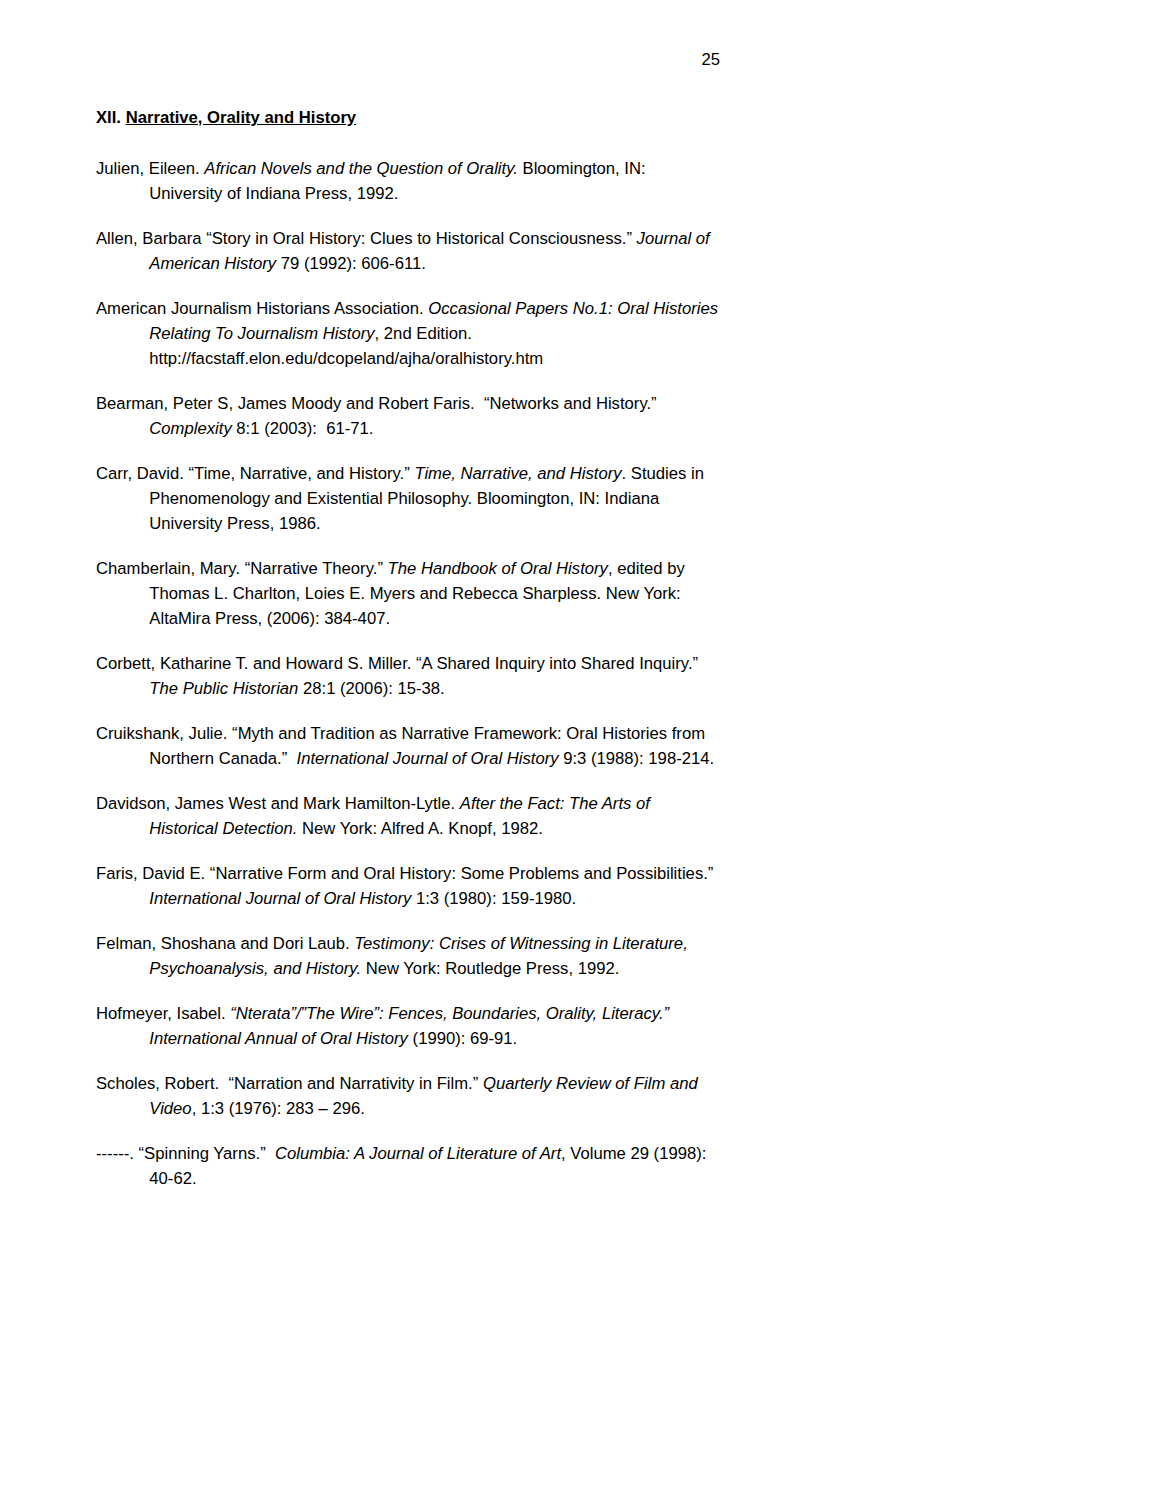25
XII. Narrative, Orality and History
Julien, Eileen. African Novels and the Question of Orality. Bloomington, IN: University of Indiana Press, 1992.
Allen, Barbara “Story in Oral History: Clues to Historical Consciousness.” Journal of American History 79 (1992): 606-611.
American Journalism Historians Association. Occasional Papers No.1: Oral Histories Relating To Journalism History, 2nd Edition. http://facstaff.elon.edu/dcopeland/ajha/oralhistory.htm
Bearman, Peter S, James Moody and Robert Faris. “Networks and History.” Complexity 8:1 (2003): 61-71.
Carr, David. “Time, Narrative, and History.” Time, Narrative, and History. Studies in Phenomenology and Existential Philosophy. Bloomington, IN: Indiana University Press, 1986.
Chamberlain, Mary. “Narrative Theory.” The Handbook of Oral History, edited by Thomas L. Charlton, Loies E. Myers and Rebecca Sharpless. New York: AltaMira Press, (2006): 384-407.
Corbett, Katharine T. and Howard S. Miller. “A Shared Inquiry into Shared Inquiry.” The Public Historian 28:1 (2006): 15-38.
Cruikshank, Julie. “Myth and Tradition as Narrative Framework: Oral Histories from Northern Canada.” International Journal of Oral History 9:3 (1988): 198-214.
Davidson, James West and Mark Hamilton-Lytle. After the Fact: The Arts of Historical Detection. New York: Alfred A. Knopf, 1982.
Faris, David E. “Narrative Form and Oral History: Some Problems and Possibilities.” International Journal of Oral History 1:3 (1980): 159-1980.
Felman, Shoshana and Dori Laub. Testimony: Crises of Witnessing in Literature, Psychoanalysis, and History. New York: Routledge Press, 1992.
Hofmeyer, Isabel. “Nterata”/”The Wire”: Fences, Boundaries, Orality, Literacy.” International Annual of Oral History (1990): 69-91.
Scholes, Robert. “Narration and Narrativity in Film.” Quarterly Review of Film and Video, 1:3 (1976): 283 – 296.
------. “Spinning Yarns.” Columbia: A Journal of Literature of Art, Volume 29 (1998): 40-62.